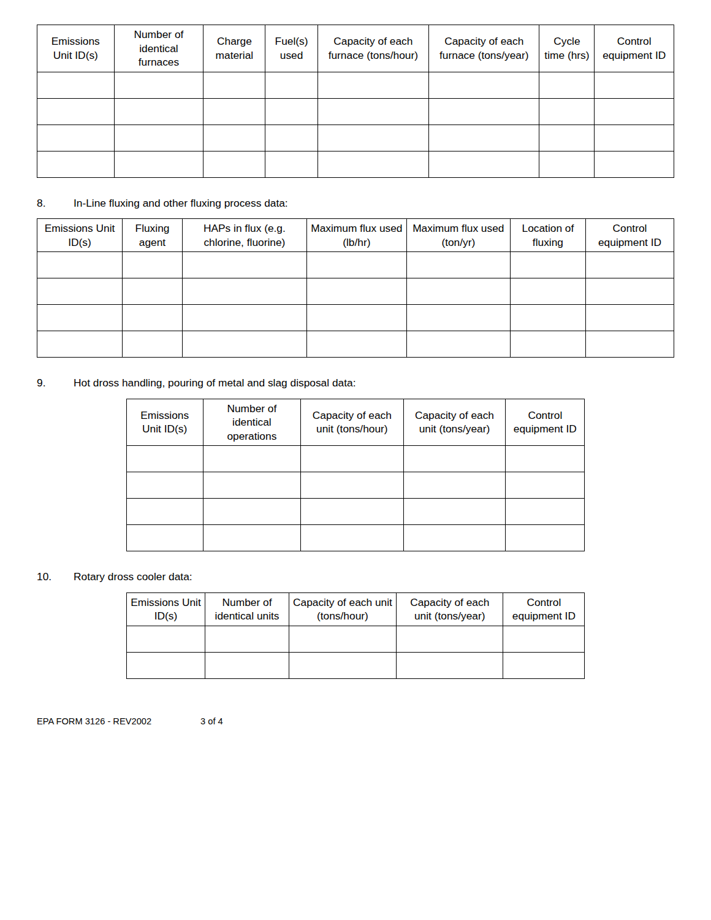| Emissions Unit ID(s) | Number of identical furnaces | Charge material | Fuel(s) used | Capacity of each furnace (tons/hour) | Capacity of each furnace (tons/year) | Cycle time (hrs) | Control equipment ID |
| --- | --- | --- | --- | --- | --- | --- | --- |
8. In-Line fluxing and other fluxing process data:
| Emissions Unit ID(s) | Fluxing agent | HAPs in flux (e.g. chlorine, fluorine) | Maximum flux used (lb/hr) | Maximum flux used (ton/yr) | Location of fluxing | Control equipment ID |
| --- | --- | --- | --- | --- | --- | --- |
9. Hot dross handling, pouring of metal and slag disposal data:
| Emissions Unit ID(s) | Number of identical operations | Capacity of each unit (tons/hour) | Capacity of each unit (tons/year) | Control equipment ID |
| --- | --- | --- | --- | --- |
10. Rotary dross cooler data:
| Emissions Unit ID(s) | Number of identical units | Capacity of each unit (tons/hour) | Capacity of each unit (tons/year) | Control equipment ID |
| --- | --- | --- | --- | --- |
EPA FORM 3126 - REV2002 3 of 4